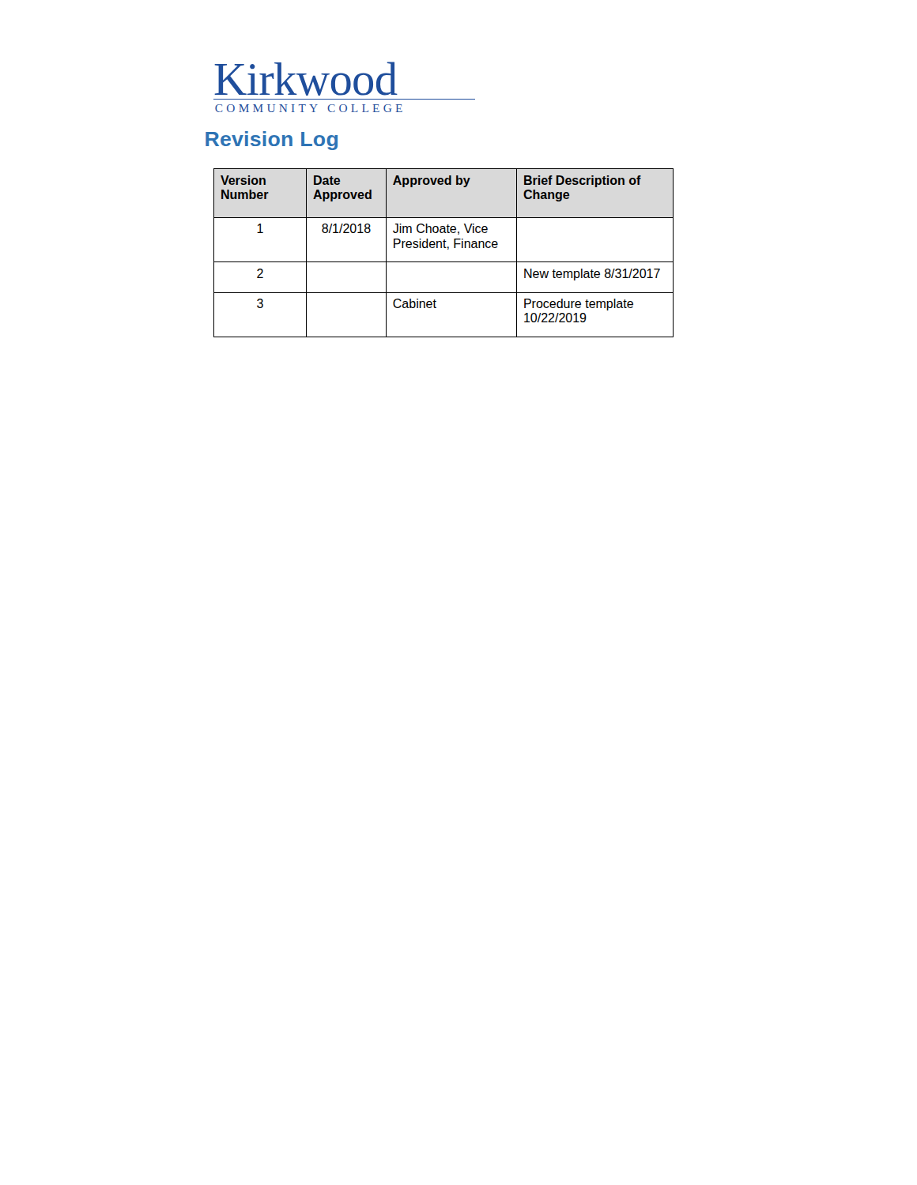Kirkwood COMMUNITY COLLEGE
Revision Log
| Version Number | Date Approved | Approved by | Brief Description of Change |
| --- | --- | --- | --- |
| 1 | 8/1/2018 | Jim Choate, Vice President, Finance | |
| 2 | | | New template 8/31/2017 |
| 3 | | Cabinet | Procedure template 10/22/2019 |